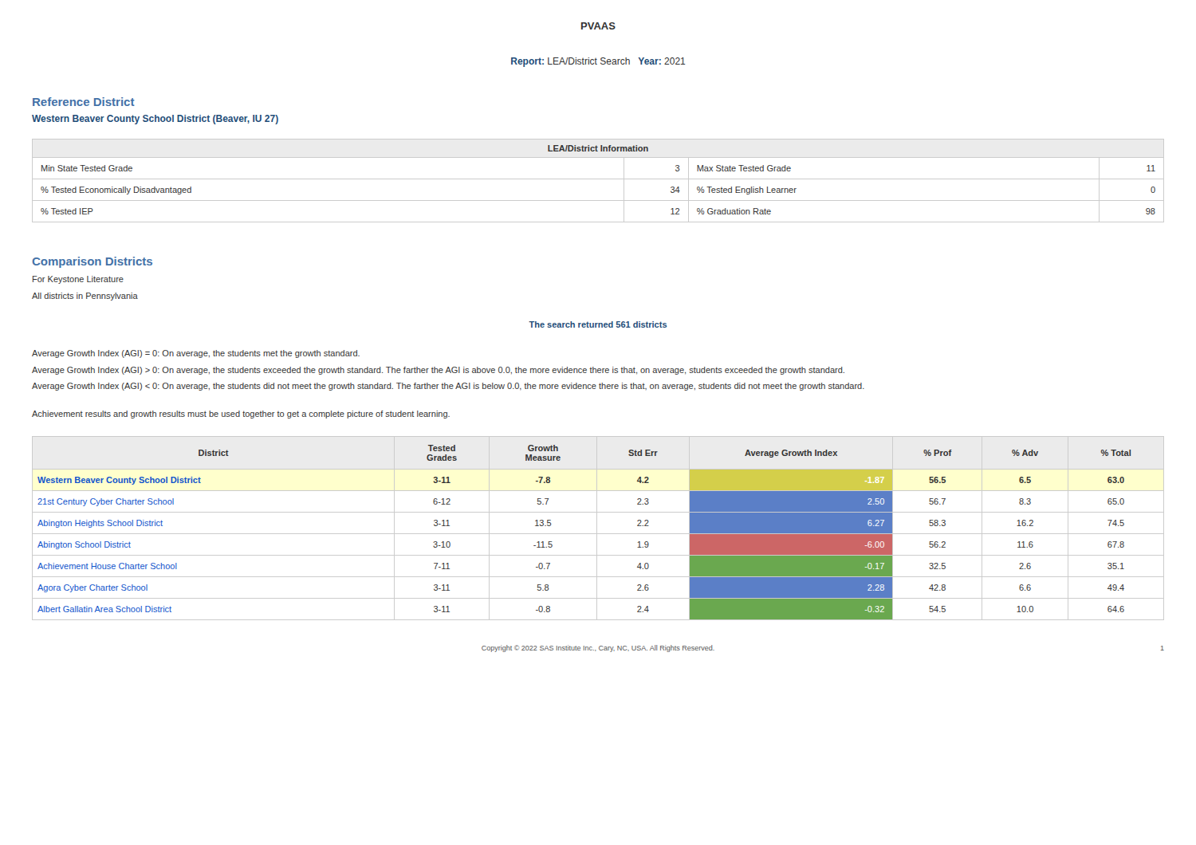PVAAS
Report: LEA/District Search Year: 2021
Reference District
Western Beaver County School District (Beaver, IU 27)
LEA/District Information
| Min State Tested Grade | 3 | Max State Tested Grade | 11 |
| % Tested Economically Disadvantaged | 34 | % Tested English Learner | 0 |
| % Tested IEP | 12 | % Graduation Rate | 98 |
Comparison Districts
For Keystone Literature
All districts in Pennsylvania
The search returned 561 districts
Average Growth Index (AGI) = 0: On average, the students met the growth standard.
Average Growth Index (AGI) > 0: On average, the students exceeded the growth standard. The farther the AGI is above 0.0, the more evidence there is that, on average, students exceeded the growth standard.
Average Growth Index (AGI) < 0: On average, the students did not meet the growth standard. The farther the AGI is below 0.0, the more evidence there is that, on average, students did not meet the growth standard.
Achievement results and growth results must be used together to get a complete picture of student learning.
| District | Tested Grades | Growth Measure | Std Err | Average Growth Index | % Prof | % Adv | % Total |
| --- | --- | --- | --- | --- | --- | --- | --- |
| Western Beaver County School District | 3-11 | -7.8 | 4.2 | -1.87 | 56.5 | 6.5 | 63.0 |
| 21st Century Cyber Charter School | 6-12 | 5.7 | 2.3 | 2.50 | 56.7 | 8.3 | 65.0 |
| Abington Heights School District | 3-11 | 13.5 | 2.2 | 6.27 | 58.3 | 16.2 | 74.5 |
| Abington School District | 3-10 | -11.5 | 1.9 | -6.00 | 56.2 | 11.6 | 67.8 |
| Achievement House Charter School | 7-11 | -0.7 | 4.0 | -0.17 | 32.5 | 2.6 | 35.1 |
| Agora Cyber Charter School | 3-11 | 5.8 | 2.6 | 2.28 | 42.8 | 6.6 | 49.4 |
| Albert Gallatin Area School District | 3-11 | -0.8 | 2.4 | -0.32 | 54.5 | 10.0 | 64.6 |
Copyright © 2022 SAS Institute Inc., Cary, NC, USA. All Rights Reserved. 1